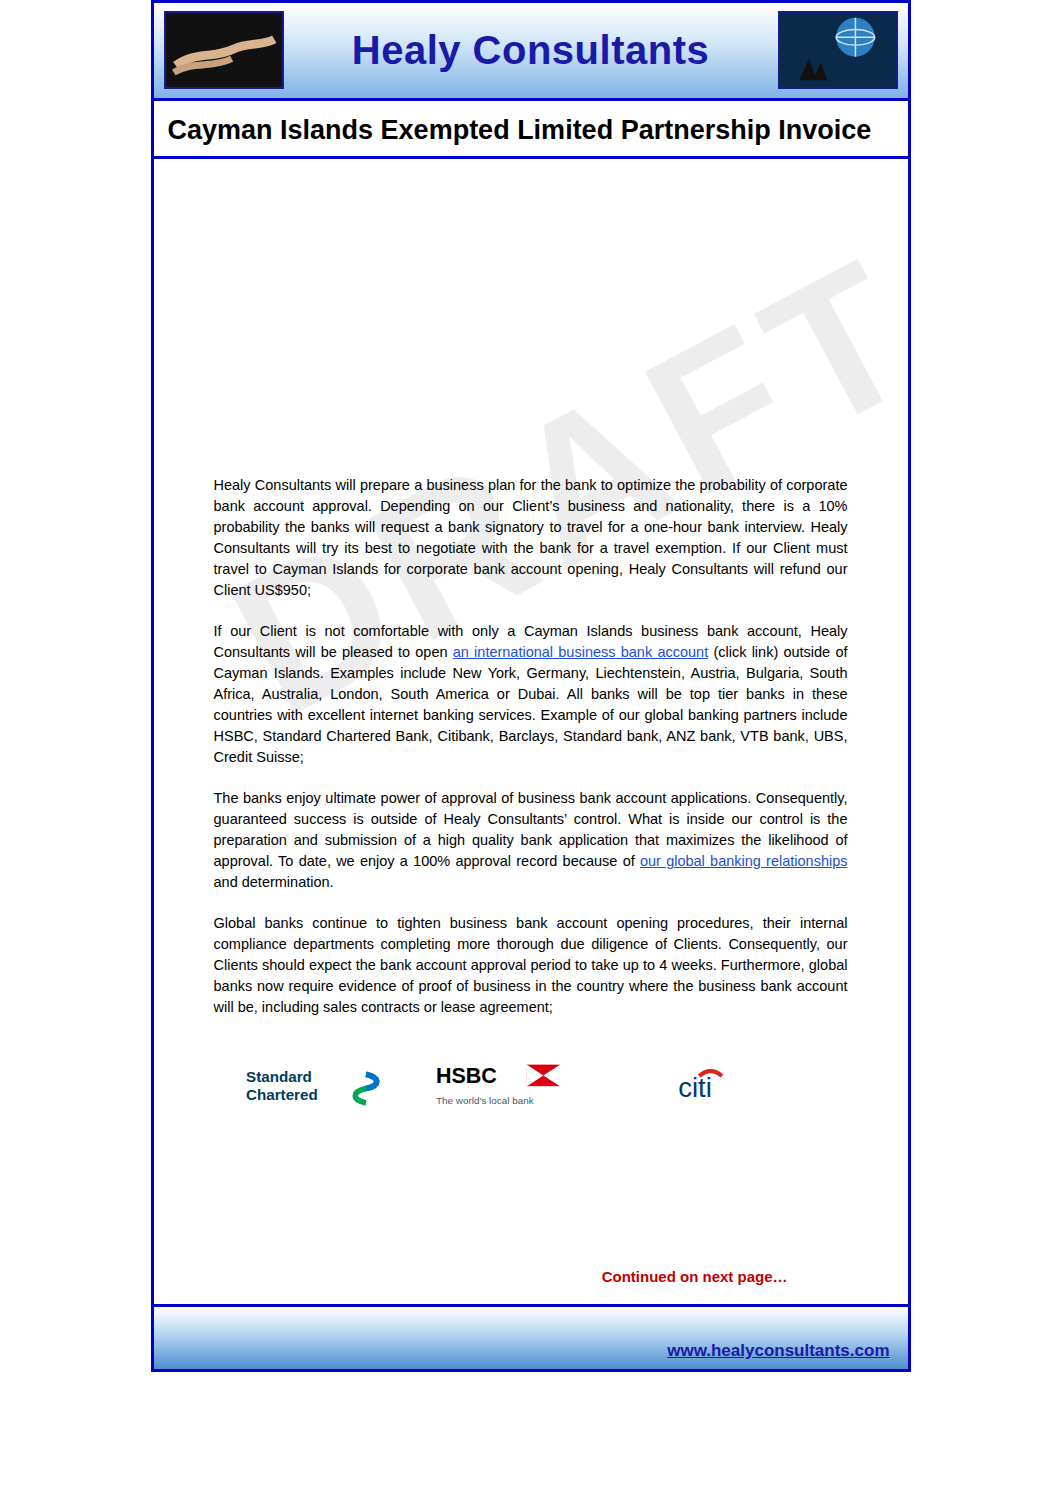Healy Consultants
Cayman Islands Exempted Limited Partnership Invoice
DRAFT
Healy Consultants will prepare a business plan for the bank to optimize the probability of corporate bank account approval. Depending on our Client’s business and nationality, there is a 10% probability the banks will request a bank signatory to travel for a one-hour bank interview. Healy Consultants will try its best to negotiate with the bank for a travel exemption. If our Client must travel to Cayman Islands for corporate bank account opening, Healy Consultants will refund our Client US$950;
If our Client is not comfortable with only a Cayman Islands business bank account, Healy Consultants will be pleased to open an international business bank account (click link) outside of Cayman Islands. Examples include New York, Germany, Liechtenstein, Austria, Bulgaria, South Africa, Australia, London, South America or Dubai. All banks will be top tier banks in these countries with excellent internet banking services. Example of our global banking partners include HSBC, Standard Chartered Bank, Citibank, Barclays, Standard bank, ANZ bank, VTB bank, UBS, Credit Suisse;
The banks enjoy ultimate power of approval of business bank account applications. Consequently, guaranteed success is outside of Healy Consultants’ control. What is inside our control is the preparation and submission of a high quality bank application that maximizes the likelihood of approval. To date, we enjoy a 100% approval record because of our global banking relationships and determination.
Global banks continue to tighten business bank account opening procedures, their internal compliance departments completing more thorough due diligence of Clients. Consequently, our Clients should expect the bank account approval period to take up to 4 weeks. Furthermore, global banks now require evidence of proof of business in the country where the business bank account will be, including sales contracts or lease agreement;
Continued on next page…
www.healyconsultants.com